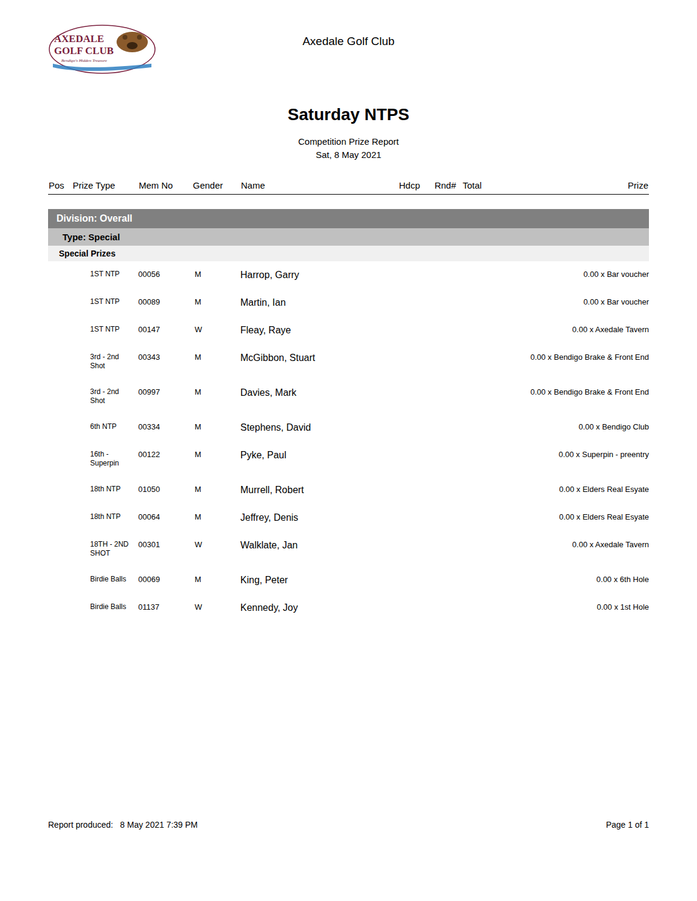AXEDALE GOLF CLUB Bendigo's Hidden Treasure
Axedale Golf Club
Saturday NTPS
Competition Prize Report
Sat, 8 May 2021
| Pos | Prize Type | Mem No | Gender | Name | Hdcp | Rnd# | Total | Prize |
| --- | --- | --- | --- | --- | --- | --- | --- | --- |
| Division: Overall |
| Type: Special |
| Special Prizes |
| | 1ST NTP | 00056 | M | Harrop, Garry | | | | 0.00 x Bar voucher |
| | 1ST NTP | 00089 | M | Martin, Ian | | | | 0.00 x Bar voucher |
| | 1ST NTP | 00147 | W | Fleay, Raye | | | | 0.00 x Axedale Tavern |
| | 3rd - 2nd Shot | 00343 | M | McGibbon, Stuart | | | | 0.00 x Bendigo Brake & Front End |
| | 3rd - 2nd Shot | 00997 | M | Davies, Mark | | | | 0.00 x Bendigo Brake & Front End |
| | 6th NTP | 00334 | M | Stephens, David | | | | 0.00 x Bendigo Club |
| | 16th - Superpin | 00122 | M | Pyke, Paul | | | | 0.00 x Superpin - preentry |
| | 18th NTP | 01050 | M | Murrell, Robert | | | | 0.00 x Elders Real Esyate |
| | 18th NTP | 00064 | M | Jeffrey, Denis | | | | 0.00 x Elders Real Esyate |
| | 18TH - 2ND SHOT | 00301 | W | Walklate, Jan | | | | 0.00 x Axedale Tavern |
| | Birdie Balls | 00069 | M | King, Peter | | | | 0.00 x 6th Hole |
| | Birdie Balls | 01137 | W | Kennedy, Joy | | | | 0.00 x 1st Hole |
Report produced: 8 May 2021 7:39 PM
Page 1 of 1